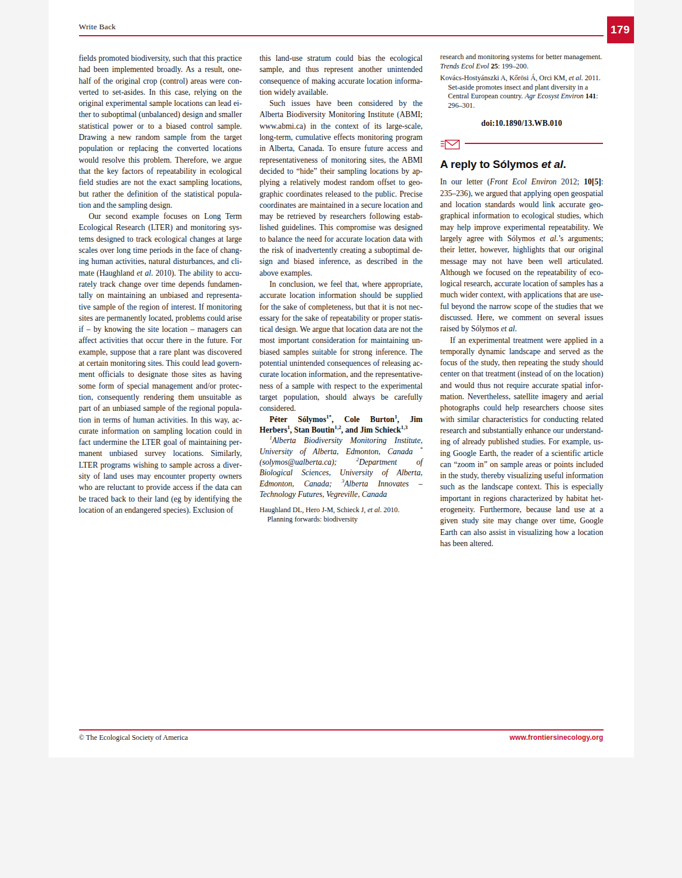179
Write Back
fields promoted biodiversity, such that this practice had been implemented broadly. As a result, one-half of the original crop (control) areas were converted to set-asides. In this case, relying on the original experimental sample locations can lead either to suboptimal (unbalanced) design and smaller statistical power or to a biased control sample. Drawing a new random sample from the target population or replacing the converted locations would resolve this problem. Therefore, we argue that the key factors of repeatability in ecological field studies are not the exact sampling locations, but rather the definition of the statistical population and the sampling design.
Our second example focuses on Long Term Ecological Research (LTER) and monitoring systems designed to track ecological changes at large scales over long time periods in the face of changing human activities, natural disturbances, and climate (Haughland et al. 2010). The ability to accurately track change over time depends fundamentally on maintaining an unbiased and representative sample of the region of interest. If monitoring sites are permanently located, problems could arise if – by knowing the site location – managers can affect activities that occur there in the future. For example, suppose that a rare plant was discovered at certain monitoring sites. This could lead government officials to designate those sites as having some form of special management and/or protection, consequently rendering them unsuitable as part of an unbiased sample of the regional population in terms of human activities. In this way, accurate information on sampling location could in fact undermine the LTER goal of maintaining permanent unbiased survey locations. Similarly, LTER programs wishing to sample across a diversity of land uses may encounter property owners who are reluctant to provide access if the data can be traced back to their land (eg by identifying the location of an endangered species). Exclusion of
this land-use stratum could bias the ecological sample, and thus represent another unintended consequence of making accurate location information widely available.
Such issues have been considered by the Alberta Biodiversity Monitoring Institute (ABMI; www.abmi.ca) in the context of its large-scale, long-term, cumulative effects monitoring program in Alberta, Canada. To ensure future access and representativeness of monitoring sites, the ABMI decided to “hide” their sampling locations by applying a relatively modest random offset to geographic coordinates released to the public. Precise coordinates are maintained in a secure location and may be retrieved by researchers following established guidelines. This compromise was designed to balance the need for accurate location data with the risk of inadvertently creating a suboptimal design and biased inference, as described in the above examples.
In conclusion, we feel that, where appropriate, accurate location information should be supplied for the sake of completeness, but that it is not necessary for the sake of repeatability or proper statistical design. We argue that location data are not the most important consideration for maintaining unbiased samples suitable for strong inference. The potential unintended consequences of releasing accurate location information, and the representativeness of a sample with respect to the experimental target population, should always be carefully considered.
Péter Sólymos1*, Cole Burton1, Jim Herbers1, Stan Boutin1,2, and Jim Schieck1,3
1Alberta Biodiversity Monitoring Institute, University of Alberta, Edmonton, Canada *(solymos@ualberta.ca); 2Department of Biological Sciences, University of Alberta, Edmonton, Canada; 3Alberta Innovates – Technology Futures, Vegreville, Canada
Haughland DL, Hero J-M, Schieck J, et al. 2010. Planning forwards: biodiversity
research and monitoring systems for better management. Trends Ecol Evol 25: 199–200.
Kovács-Hostyánszki A, Kőrösi Á, Orci KM, et al. 2011. Set-aside promotes insect and plant diversity in a Central European country. Agr Ecosyst Environ 141: 296–301.
doi:10.1890/13.WB.010
A reply to Sólymos et al.
In our letter (Front Ecol Environ 2012; 10[5]: 235–236), we argued that applying open geospatial and location standards would link accurate geographical information to ecological studies, which may help improve experimental repeatability. We largely agree with Sólymos et al.’s arguments; their letter, however, highlights that our original message may not have been well articulated. Although we focused on the repeatability of ecological research, accurate location of samples has a much wider context, with applications that are useful beyond the narrow scope of the studies that we discussed. Here, we comment on several issues raised by Sólymos et al.
If an experimental treatment were applied in a temporally dynamic landscape and served as the focus of the study, then repeating the study should center on that treatment (instead of on the location) and would thus not require accurate spatial information. Nevertheless, satellite imagery and aerial photographs could help researchers choose sites with similar characteristics for conducting related research and substantially enhance our understanding of already published studies. For example, using Google Earth, the reader of a scientific article can “zoom in” on sample areas or points included in the study, thereby visualizing useful information such as the landscape context. This is especially important in regions characterized by habitat heterogeneity. Furthermore, because land use at a given study site may change over time, Google Earth can also assist in visualizing how a location has been altered.
© The Ecological Society of America
www.frontiersinecology.org